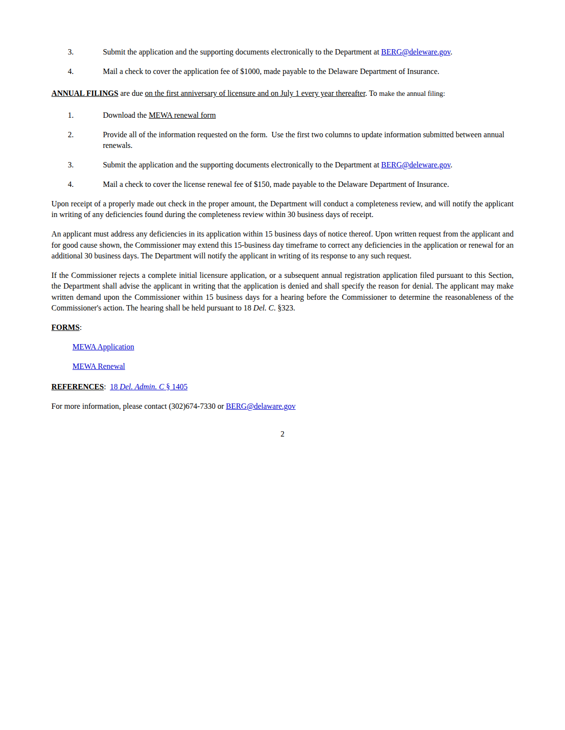3. Submit the application and the supporting documents electronically to the Department at BERG@deleware.gov.
4. Mail a check to cover the application fee of $1000, made payable to the Delaware Department of Insurance.
ANNUAL FILINGS are due on the first anniversary of licensure and on July 1 every year thereafter. To make the annual filing:
1. Download the MEWA renewal form
2. Provide all of the information requested on the form. Use the first two columns to update information submitted between annual renewals.
3. Submit the application and the supporting documents electronically to the Department at BERG@deleware.gov.
4. Mail a check to cover the license renewal fee of $150, made payable to the Delaware Department of Insurance.
Upon receipt of a properly made out check in the proper amount, the Department will conduct a completeness review, and will notify the applicant in writing of any deficiencies found during the completeness review within 30 business days of receipt.
An applicant must address any deficiencies in its application within 15 business days of notice thereof. Upon written request from the applicant and for good cause shown, the Commissioner may extend this 15-business day timeframe to correct any deficiencies in the application or renewal for an additional 30 business days. The Department will notify the applicant in writing of its response to any such request.
If the Commissioner rejects a complete initial licensure application, or a subsequent annual registration application filed pursuant to this Section, the Department shall advise the applicant in writing that the application is denied and shall specify the reason for denial. The applicant may make written demand upon the Commissioner within 15 business days for a hearing before the Commissioner to determine the reasonableness of the Commissioner's action. The hearing shall be held pursuant to 18 Del. C. §323.
FORMS:
MEWA Application
MEWA Renewal
REFERENCES: 18 Del. Admin. C § 1405
For more information, please contact (302)674-7330 or BERG@delaware.gov
2